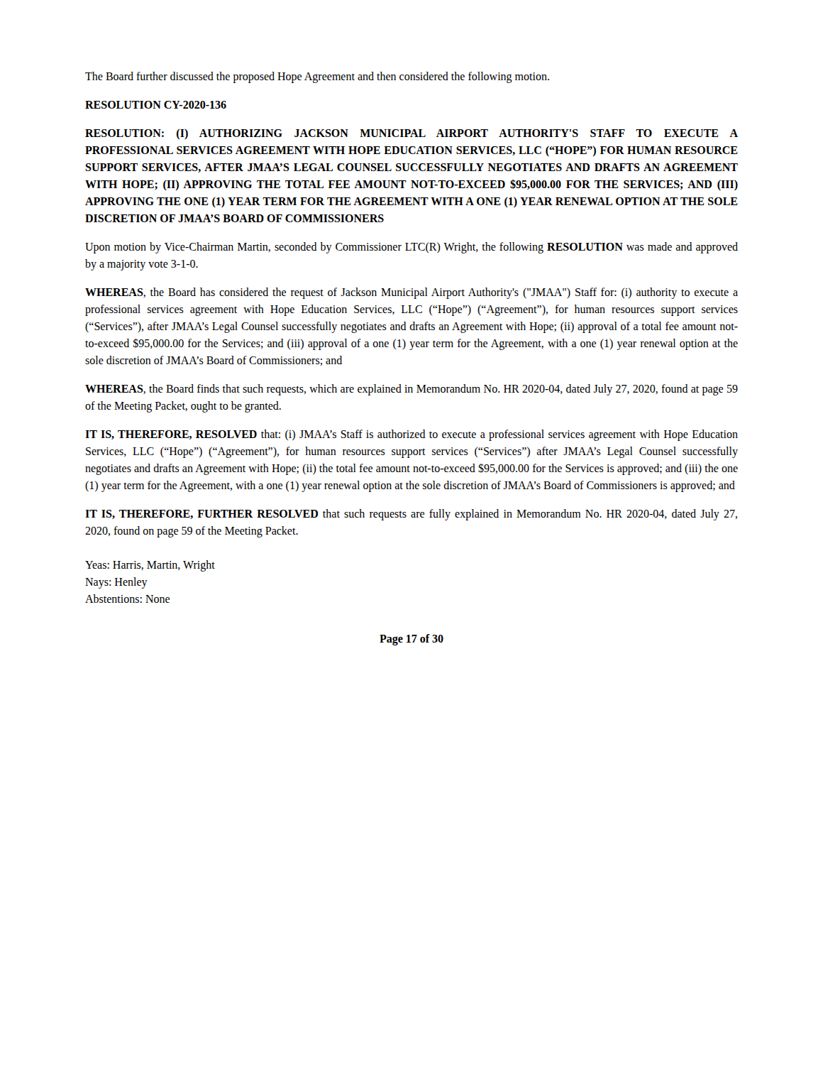The Board further discussed the proposed Hope Agreement and then considered the following motion.
RESOLUTION CY-2020-136
RESOLUTION: (I) AUTHORIZING JACKSON MUNICIPAL AIRPORT AUTHORITY'S STAFF TO EXECUTE A PROFESSIONAL SERVICES AGREEMENT WITH HOPE EDUCATION SERVICES, LLC (“HOPE”) FOR HUMAN RESOURCE SUPPORT SERVICES, AFTER JMAA’S LEGAL COUNSEL SUCCESSFULLY NEGOTIATES AND DRAFTS AN AGREEMENT WITH HOPE; (II) APPROVING THE TOTAL FEE AMOUNT NOT-TO-EXCEED $95,000.00 FOR THE SERVICES; AND (III) APPROVING THE ONE (1) YEAR TERM FOR THE AGREEMENT WITH A ONE (1) YEAR RENEWAL OPTION AT THE SOLE DISCRETION OF JMAA’S BOARD OF COMMISSIONERS
Upon motion by Vice-Chairman Martin, seconded by Commissioner LTC(R) Wright, the following RESOLUTION was made and approved by a majority vote 3-1-0.
WHEREAS, the Board has considered the request of Jackson Municipal Airport Authority's ("JMAA") Staff for: (i) authority to execute a professional services agreement with Hope Education Services, LLC (“Hope”) (“Agreement”), for human resources support services (“Services”), after JMAA’s Legal Counsel successfully negotiates and drafts an Agreement with Hope; (ii) approval of a total fee amount not-to-exceed $95,000.00 for the Services; and (iii) approval of a one (1) year term for the Agreement, with a one (1) year renewal option at the sole discretion of JMAA’s Board of Commissioners; and
WHEREAS, the Board finds that such requests, which are explained in Memorandum No. HR 2020-04, dated July 27, 2020, found at page 59 of the Meeting Packet, ought to be granted.
IT IS, THEREFORE, RESOLVED that: (i) JMAA’s Staff is authorized to execute a professional services agreement with Hope Education Services, LLC (“Hope”) (“Agreement”), for human resources support services (“Services”) after JMAA’s Legal Counsel successfully negotiates and drafts an Agreement with Hope; (ii) the total fee amount not-to-exceed $95,000.00 for the Services is approved; and (iii) the one (1) year term for the Agreement, with a one (1) year renewal option at the sole discretion of JMAA’s Board of Commissioners is approved; and
IT IS, THEREFORE, FURTHER RESOLVED that such requests are fully explained in Memorandum No. HR 2020-04, dated July 27, 2020, found on page 59 of the Meeting Packet.
Yeas: Harris, Martin, Wright
Nays: Henley
Abstentions: None
Page 17 of 30